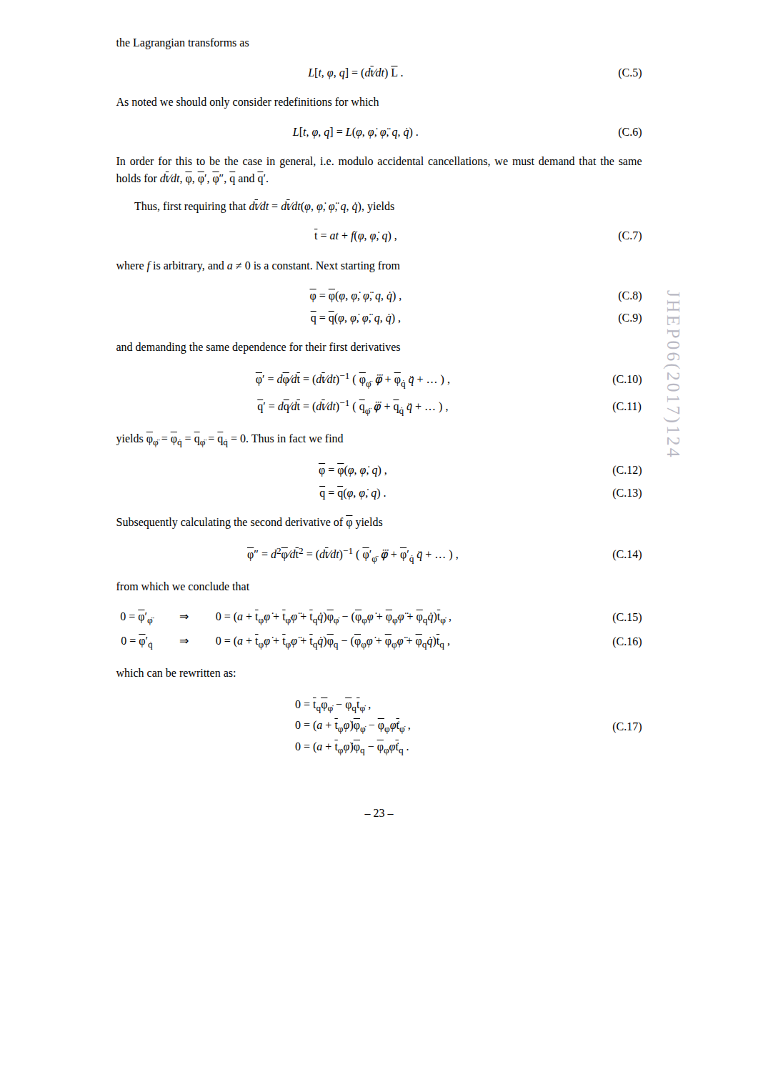JHEP06(2017)124
the Lagrangian transforms as
L[t, φ, q] = (dt⁄dt) L .
(C.5)
As noted we should only consider redefinitions for which
L[t, φ, q] = L(φ, φ̇, φ̈, q, q̇) .
(C.6)
In order for this to be the case in general, i.e. modulo accidental cancellations, we must demand that the same holds for dt⁄dt, φ, φ′, φ″, q and q′.
Thus, first requiring that dt⁄dt = dt⁄dt(φ, φ̇, φ̈, q, q̇), yields
t = at + f(φ, φ̇, q) ,
(C.7)
where f is arbitrary, and a ≠ 0 is a constant. Next starting from
φ = φ(φ, φ̇, φ̈, q, q̇) ,
(C.8)
q = q(φ, φ̇, φ̈, q, q̇) ,
(C.9)
and demanding the same dependence for their first derivatives
φ′ = dφ⁄dt = (dt⁄dt)−1 ( φφ̈ φ⃛ + φq̇ q̈ + … ) ,
(C.10)
q′ = dq⁄dt = (dt⁄dt)−1 ( qφ̈ φ⃛ + qq̇ q̈ + … ) ,
(C.11)
yields φφ̈ = φq̇ = qφ̈ = qq̇ = 0. Thus in fact we find
φ = φ(φ, φ̇, q) ,
(C.12)
q = q(φ, φ̇, q) .
(C.13)
Subsequently calculating the second derivative of φ yields
φ″ = d2φ⁄dt2 = (dt⁄dt)−1 ( φ′φ̈ φ⃛ + φ′q̇ q̈ + … ) ,
(C.14)
from which we conclude that
0 = φ′φ̈ ⇒ 0 = (a + tφφ̇ + tφ̇φ̈ + tqq̇)φφ̇ − (φφφ̇ + φφ̇φ̈ + φqq̇)tφ̇ ,
(C.15)
0 = φ′q̇ ⇒ 0 = (a + tφφ̇ + tφ̇φ̈ + tqq̇)φq − (φφφ̇ + φφ̇φ̈ + φqq̇)tq ,
(C.16)
which can be rewritten as:
0 = tqφφ̇ − φqtφ̇ ,
0 = (a + tφφ̇)φφ̇ − φφφ̇tφ̇ ,
0 = (a + tφφ̇)φq − φφφ̇tq .
(C.17)
– 23 –